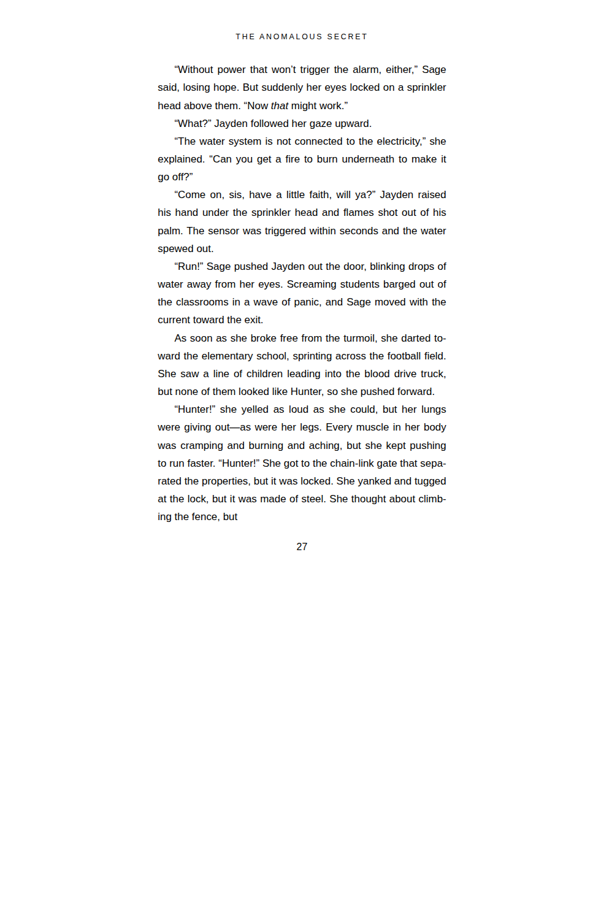The Anomalous Secret
“Without power that won’t trigger the alarm, either,” Sage said, losing hope. But suddenly her eyes locked on a sprinkler head above them. “Now that might work.”
“What?” Jayden followed her gaze upward.
“The water system is not connected to the electricity,” she explained. “Can you get a fire to burn underneath to make it go off?”
“Come on, sis, have a little faith, will ya?” Jayden raised his hand under the sprinkler head and flames shot out of his palm. The sensor was triggered within seconds and the water spewed out.
“Run!” Sage pushed Jayden out the door, blinking drops of water away from her eyes. Screaming students barged out of the classrooms in a wave of panic, and Sage moved with the current toward the exit.
As soon as she broke free from the turmoil, she darted toward the elementary school, sprinting across the football field. She saw a line of children leading into the blood drive truck, but none of them looked like Hunter, so she pushed forward.
“Hunter!” she yelled as loud as she could, but her lungs were giving out—as were her legs. Every muscle in her body was cramping and burning and aching, but she kept pushing to run faster. “Hunter!” She got to the chain-link gate that separated the properties, but it was locked. She yanked and tugged at the lock, but it was made of steel. She thought about climbing the fence, but
27